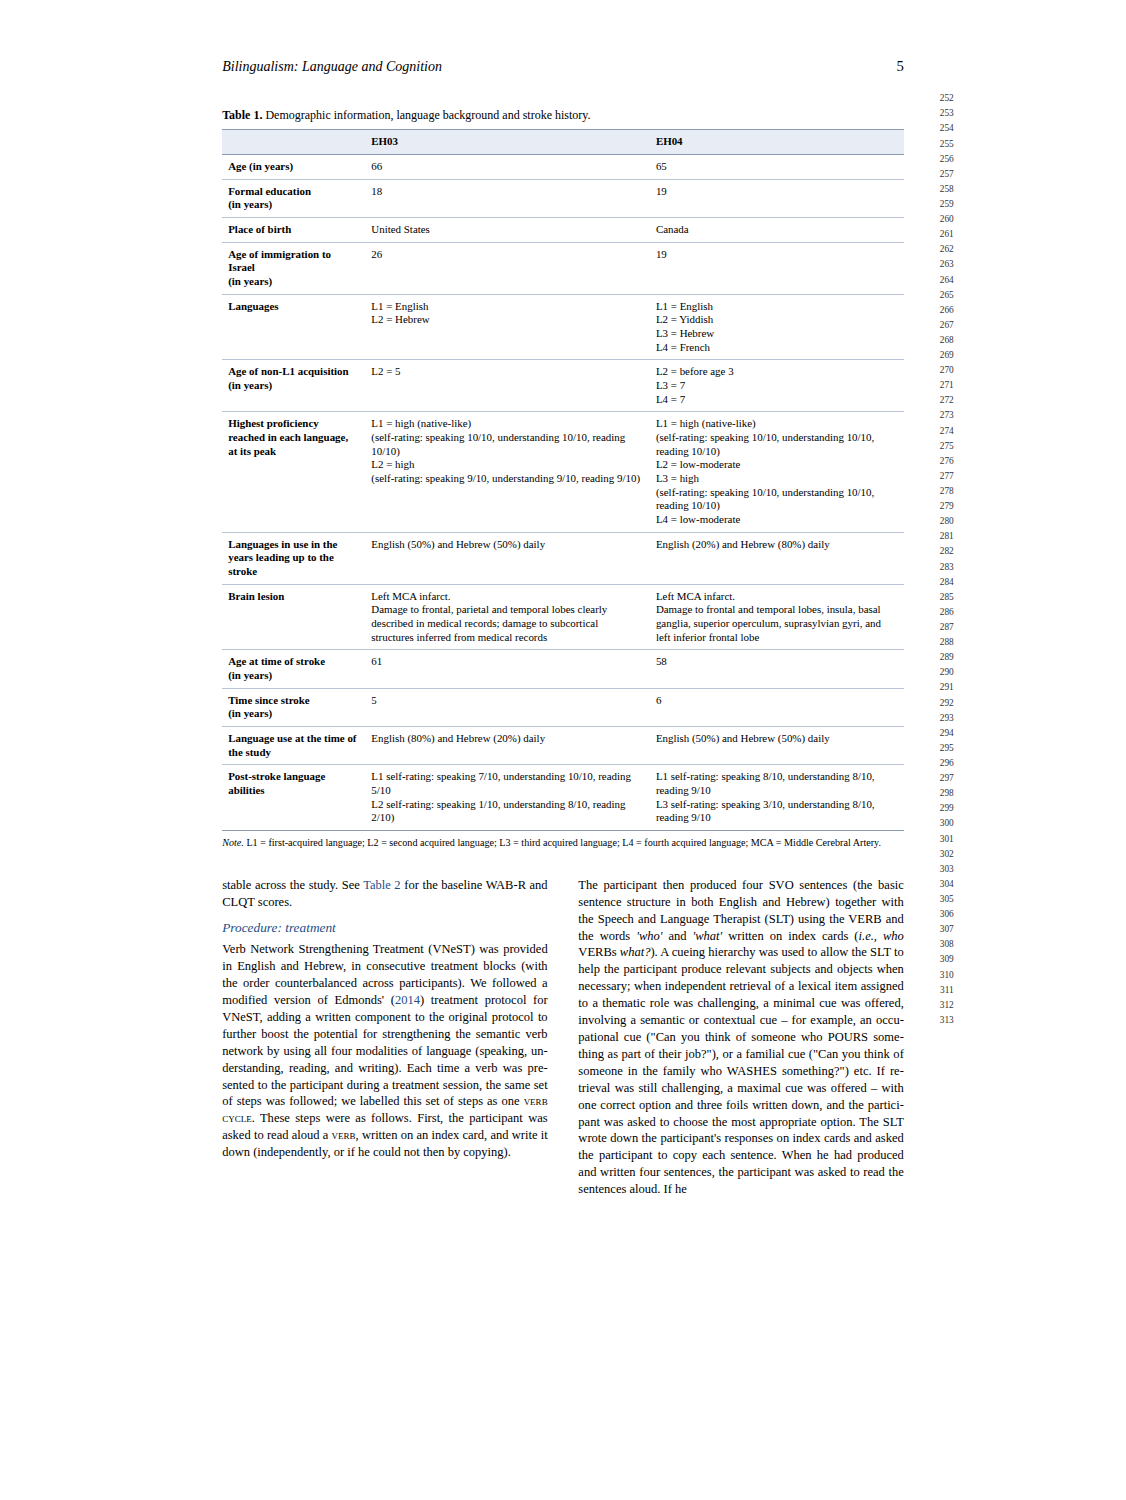Bilingualism: Language and Cognition 5
252
253
254
255
256
257
258
259
260
261
262
263
264
265
266
267
268
269
270
271
272
273
274
275
276
277
278
279
280
281
282
283
284
285
286
287
288
289
290
291
292
293
294
295
296
297
298
299
300
301
302
303
304
305
306
307
308
309
310
311
312
313
Table 1. Demographic information, language background and stroke history.
| | EH03 | EH04 |
| --- | --- | --- |
| Age (in years) | 66 | 65 |
| Formal education (in years) | 18 | 19 |
| Place of birth | United States | Canada |
| Age of immigration to Israel (in years) | 26 | 19 |
| Languages | L1 = English L2 = Hebrew | L1 = English L2 = Yiddish L3 = Hebrew L4 = French |
| Age of non-L1 acquisition (in years) | L2 = 5 | L2 = before age 3 L3 = 7 L4 = 7 |
| Highest proficiency reached in each language, at its peak | L1 = high (native-like) (self-rating: speaking 10/10, understanding 10/10, reading 10/10) L2 = high (self-rating: speaking 9/10, understanding 9/10, reading 9/10) | L1 = high (native-like) (self-rating: speaking 10/10, understanding 10/10, reading 10/10) L2 = low-moderate L3 = high (self-rating: speaking 10/10, understanding 10/10, reading 10/10) L4 = low-moderate |
| Languages in use in the years leading up to the stroke | English (50%) and Hebrew (50%) daily | English (20%) and Hebrew (80%) daily |
| Brain lesion | Left MCA infarct. Damage to frontal, parietal and temporal lobes clearly described in medical records; damage to subcortical structures inferred from medical records | Left MCA infarct. Damage to frontal and temporal lobes, insula, basal ganglia, superior operculum, suprasylvian gyri, and left inferior frontal lobe |
| Age at time of stroke (in years) | 61 | 58 |
| Time since stroke (in years) | 5 | 6 |
| Language use at the time of the study | English (80%) and Hebrew (20%) daily | English (50%) and Hebrew (50%) daily |
| Post-stroke language abilities | L1 self-rating: speaking 7/10, understanding 10/10, reading 5/10 L2 self-rating: speaking 1/10, understanding 8/10, reading 2/10) | L1 self-rating: speaking 8/10, understanding 8/10, reading 9/10 L3 self-rating: speaking 3/10, understanding 8/10, reading 9/10 |
Note. L1 = first-acquired language; L2 = second acquired language; L3 = third acquired language; L4 = fourth acquired language; MCA = Middle Cerebral Artery.
stable across the study. See Table 2 for the baseline WAB-R and CLQT scores.
Procedure: treatment
Verb Network Strengthening Treatment (VNeST) was provided in English and Hebrew, in consecutive treatment blocks (with the order counterbalanced across participants). We followed a modified version of Edmonds' (2014) treatment protocol for VNeST, adding a written component to the original protocol to further boost the potential for strengthening the semantic verb network by using all four modalities of language (speaking, understanding, reading, and writing). Each time a verb was presented to the participant during a treatment session, the same set of steps was followed; we labelled this set of steps as one verb cycle. These steps were as follows. First, the participant was asked to read aloud a verb, written on an index card, and write it down (independently, or if he could not then by copying).
The participant then produced four SVO sentences (the basic sentence structure in both English and Hebrew) together with the Speech and Language Therapist (SLT) using the VERB and the words 'who' and 'what' written on index cards (i.e., who VERBs what?). A cueing hierarchy was used to allow the SLT to help the participant produce relevant subjects and objects when necessary; when independent retrieval of a lexical item assigned to a thematic role was challenging, a minimal cue was offered, involving a semantic or contextual cue – for example, an occupational cue ("Can you think of someone who POURS something as part of their job?"), or a familial cue ("Can you think of someone in the family who WASHES something?") etc. If retrieval was still challenging, a maximal cue was offered – with one correct option and three foils written down, and the participant was asked to choose the most appropriate option. The SLT wrote down the participant's responses on index cards and asked the participant to copy each sentence. When he had produced and written four sentences, the participant was asked to read the sentences aloud. If he